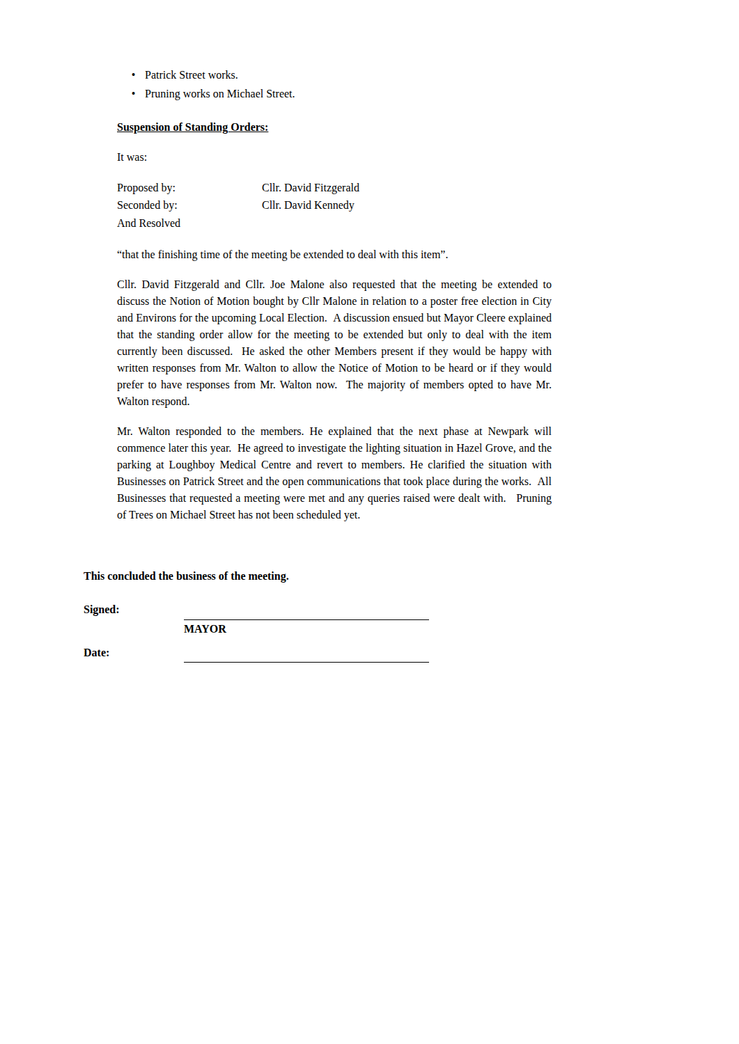Patrick Street works.
Pruning works on Michael Street.
Suspension of Standing Orders:
It was:
| Proposed by: | Cllr. David Fitzgerald |
| Seconded by: | Cllr. David Kennedy |
| And Resolved | |
“that the finishing time of the meeting be extended to deal with this item”.
Cllr. David Fitzgerald and Cllr. Joe Malone also requested that the meeting be extended to discuss the Notion of Motion bought by Cllr Malone in relation to a poster free election in City and Environs for the upcoming Local Election. A discussion ensued but Mayor Cleere explained that the standing order allow for the meeting to be extended but only to deal with the item currently been discussed. He asked the other Members present if they would be happy with written responses from Mr. Walton to allow the Notice of Motion to be heard or if they would prefer to have responses from Mr. Walton now. The majority of members opted to have Mr. Walton respond.
Mr. Walton responded to the members. He explained that the next phase at Newpark will commence later this year. He agreed to investigate the lighting situation in Hazel Grove, and the parking at Loughboy Medical Centre and revert to members. He clarified the situation with Businesses on Patrick Street and the open communications that took place during the works. All Businesses that requested a meeting were met and any queries raised were dealt with. Pruning of Trees on Michael Street has not been scheduled yet.
This concluded the business of the meeting.
| Signed: | |
| | MAYOR |
| Date: | |